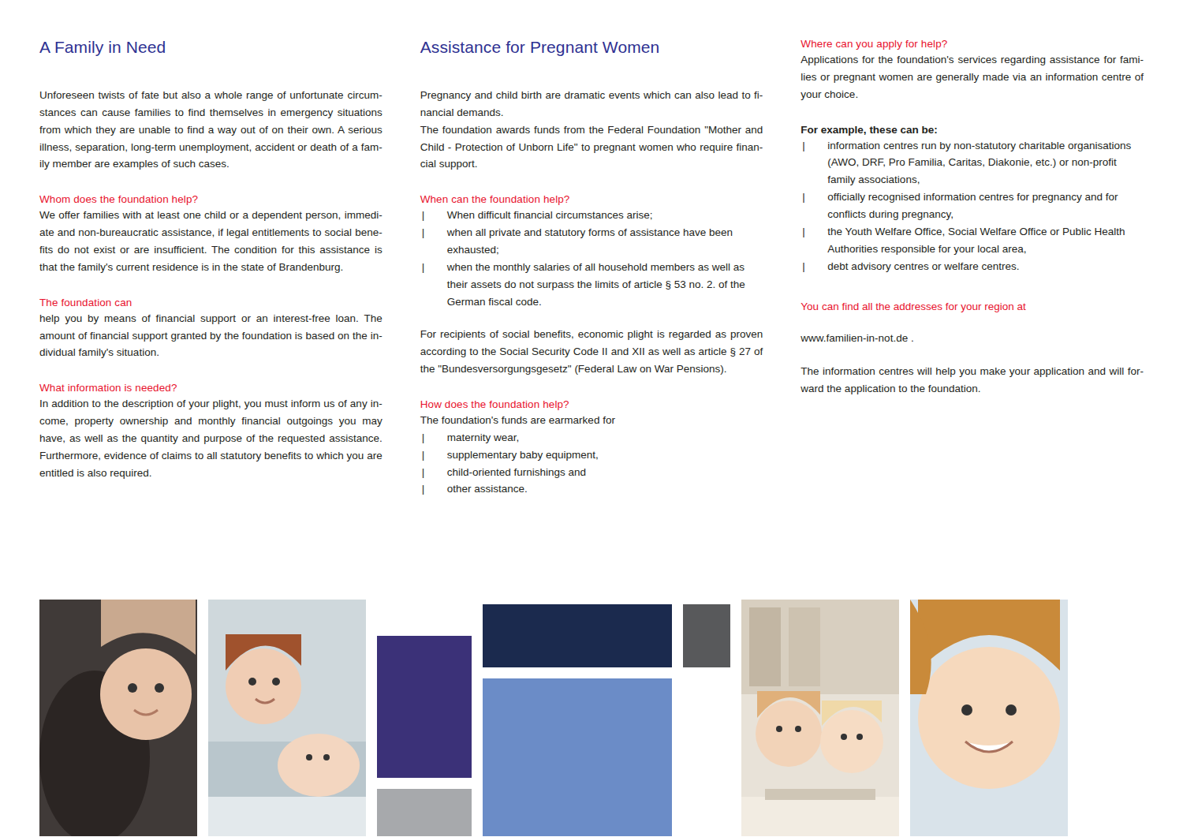A Family in Need
Unforeseen twists of fate but also a whole range of unfortunate circumstances can cause families to find themselves in emergency situations from which they are unable to find a way out of on their own. A serious illness, separation, long-term unemployment, accident or death of a family member are examples of such cases.
Whom does the foundation help?
We offer families with at least one child or a dependent person, immediate and non-bureaucratic assistance, if legal entitlements to social benefits do not exist or are insufficient. The condition for this assistance is that the family's current residence is in the state of Brandenburg.
The foundation can
help you by means of financial support or an interest-free loan. The amount of financial support granted by the foundation is based on the individual family's situation.
What information is needed?
In addition to the description of your plight, you must inform us of any income, property ownership and monthly financial outgoings you may have, as well as the quantity and purpose of the requested assistance. Furthermore, evidence of claims to all statutory benefits to which you are entitled is also required.
Assistance for Pregnant Women
Pregnancy and child birth are dramatic events which can also lead to financial demands.
The foundation awards funds from the Federal Foundation "Mother and Child - Protection of Unborn Life" to pregnant women who require financial support.
When can the foundation help?
When difficult financial circumstances arise;
when all private and statutory forms of assistance have been exhausted;
when the monthly salaries of all household members as well as their assets do not surpass the limits of article § 53 no. 2. of the German fiscal code.
For recipients of social benefits, economic plight is regarded as proven according to the Social Security Code II and XII as well as article § 27 of the "Bundesversorgungsgesetz" (Federal Law on War Pensions).
How does the foundation help?
The foundation's funds are earmarked for
maternity wear,
supplementary baby equipment,
child-oriented furnishings and
other assistance.
Where can you apply for help?
Applications for the foundation's services regarding assistance for families or pregnant women are generally made via an information centre of your choice.
For example, these can be:
information centres run by non-statutory charitable organisations (AWO, DRF, Pro Familia, Caritas, Diakonie, etc.) or non-profit family associations,
officially recognised information centres for pregnancy and for conflicts during pregnancy,
the Youth Welfare Office, Social Welfare Office or Public Health Authorities responsible for your local area,
debt advisory centres or welfare centres.
You can find all the addresses for your region at
www.familien-in-not.de .
The information centres will help you make your application and will forward the application to the foundation.